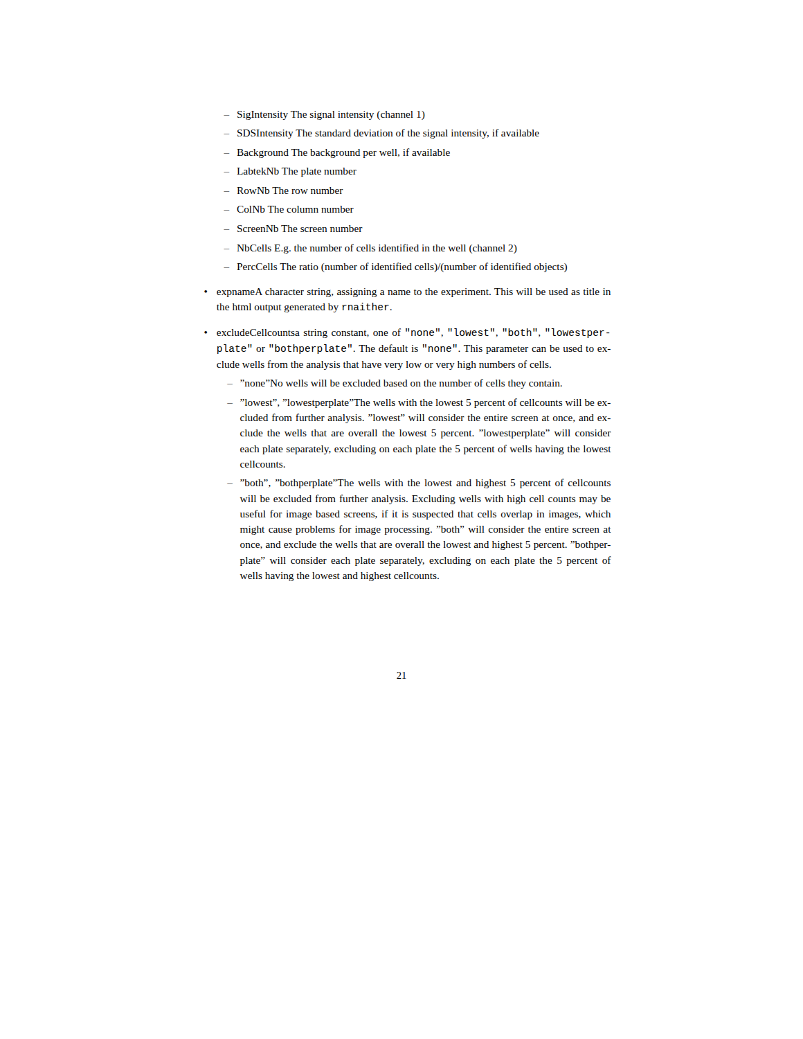SigIntensity The signal intensity (channel 1)
SDSIntensity The standard deviation of the signal intensity, if available
Background The background per well, if available
LabtekNb The plate number
RowNb The row number
ColNb The column number
ScreenNb The screen number
NbCells E.g. the number of cells identified in the well (channel 2)
PercCells The ratio (number of identified cells)/(number of identified objects)
expnameA character string, assigning a name to the experiment. This will be used as title in the html output generated by rnaither.
excludeCellcountsa string constant, one of "none", "lowest", "both", "lowestperplate" or "bothperplate". The default is "none". This parameter can be used to exclude wells from the analysis that have very low or very high numbers of cells.
”none”No wells will be excluded based on the number of cells they contain.
”lowest”, ”lowestperplate”The wells with the lowest 5 percent of cellcounts will be excluded from further analysis. ”lowest” will consider the entire screen at once, and exclude the wells that are overall the lowest 5 percent. ”lowestperplate” will consider each plate separately, excluding on each plate the 5 percent of wells having the lowest cellcounts.
”both”, ”bothperplate”The wells with the lowest and highest 5 percent of cellcounts will be excluded from further analysis. Excluding wells with high cell counts may be useful for image based screens, if it is suspected that cells overlap in images, which might cause problems for image processing. ”both” will consider the entire screen at once, and exclude the wells that are overall the lowest and highest 5 percent. ”bothperplate” will consider each plate separately, excluding on each plate the 5 percent of wells having the lowest and highest cellcounts.
21